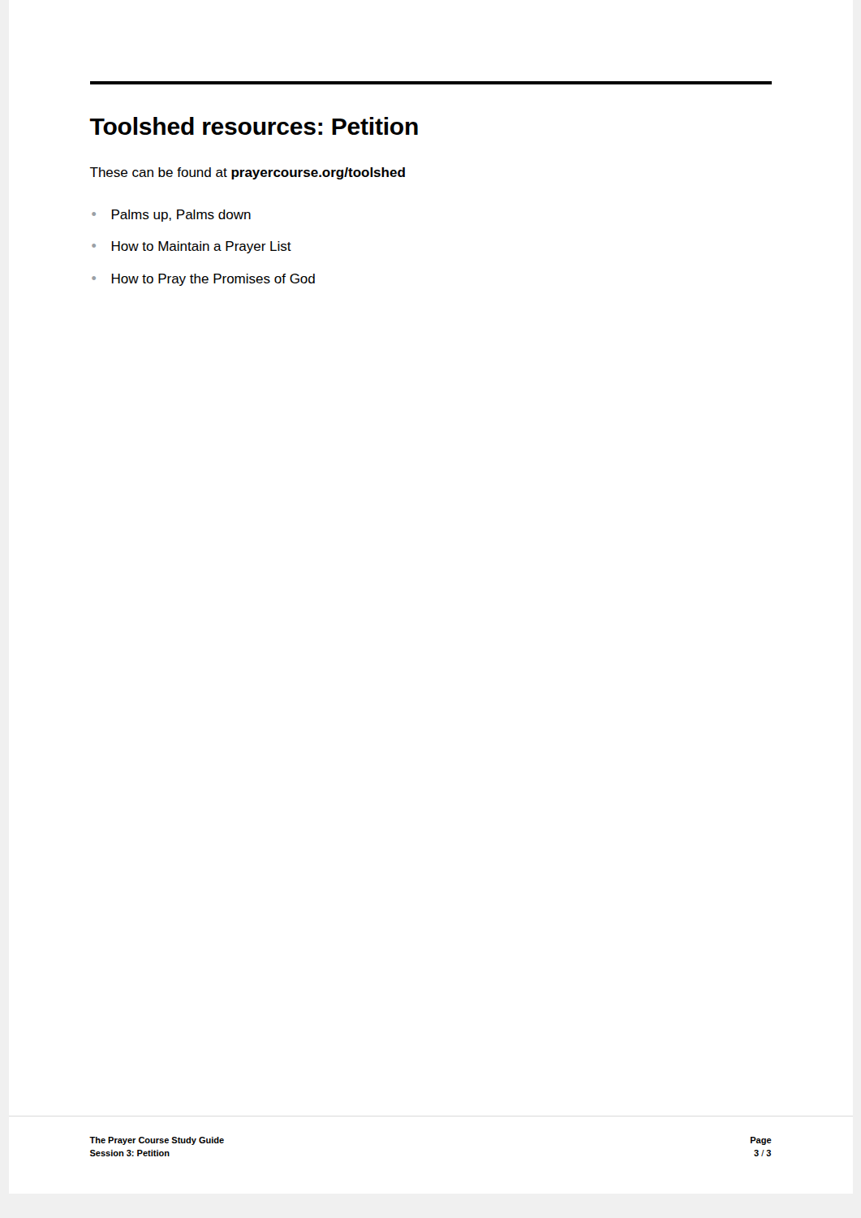Toolshed resources: Petition
These can be found at prayercourse.org/toolshed
Palms up, Palms down
How to Maintain a Prayer List
How to Pray the Promises of God
The Prayer Course Study Guide
Session 3: Petition
Page
3 / 3